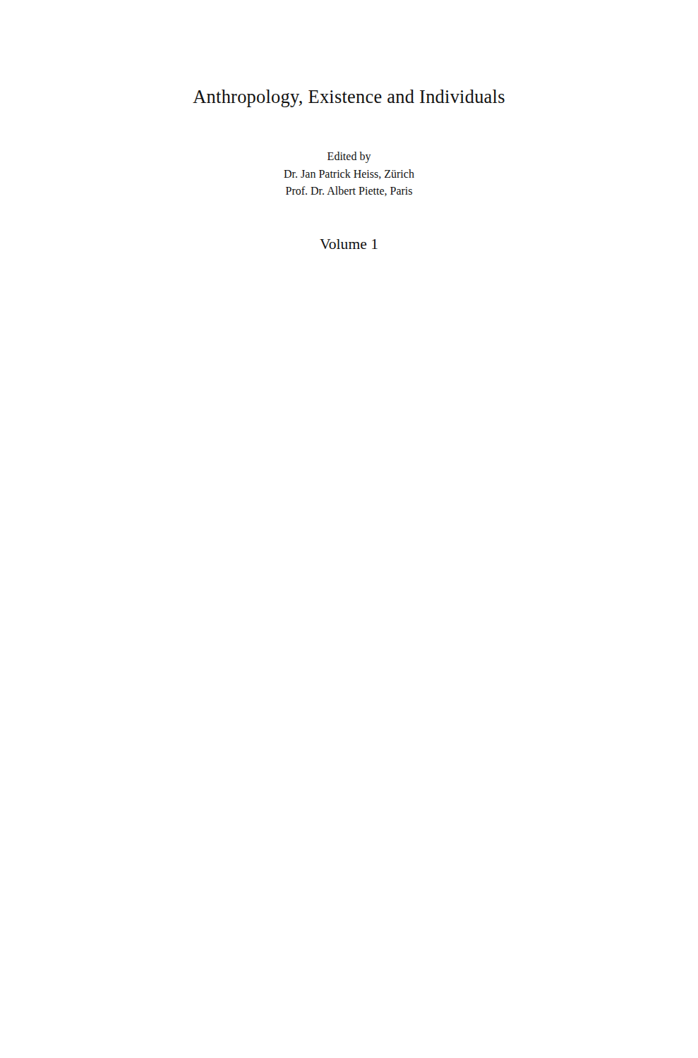Anthropology, Existence and Individuals
Edited by
Dr. Jan Patrick Heiss, Zürich
Prof. Dr. Albert Piette, Paris
Volume 1